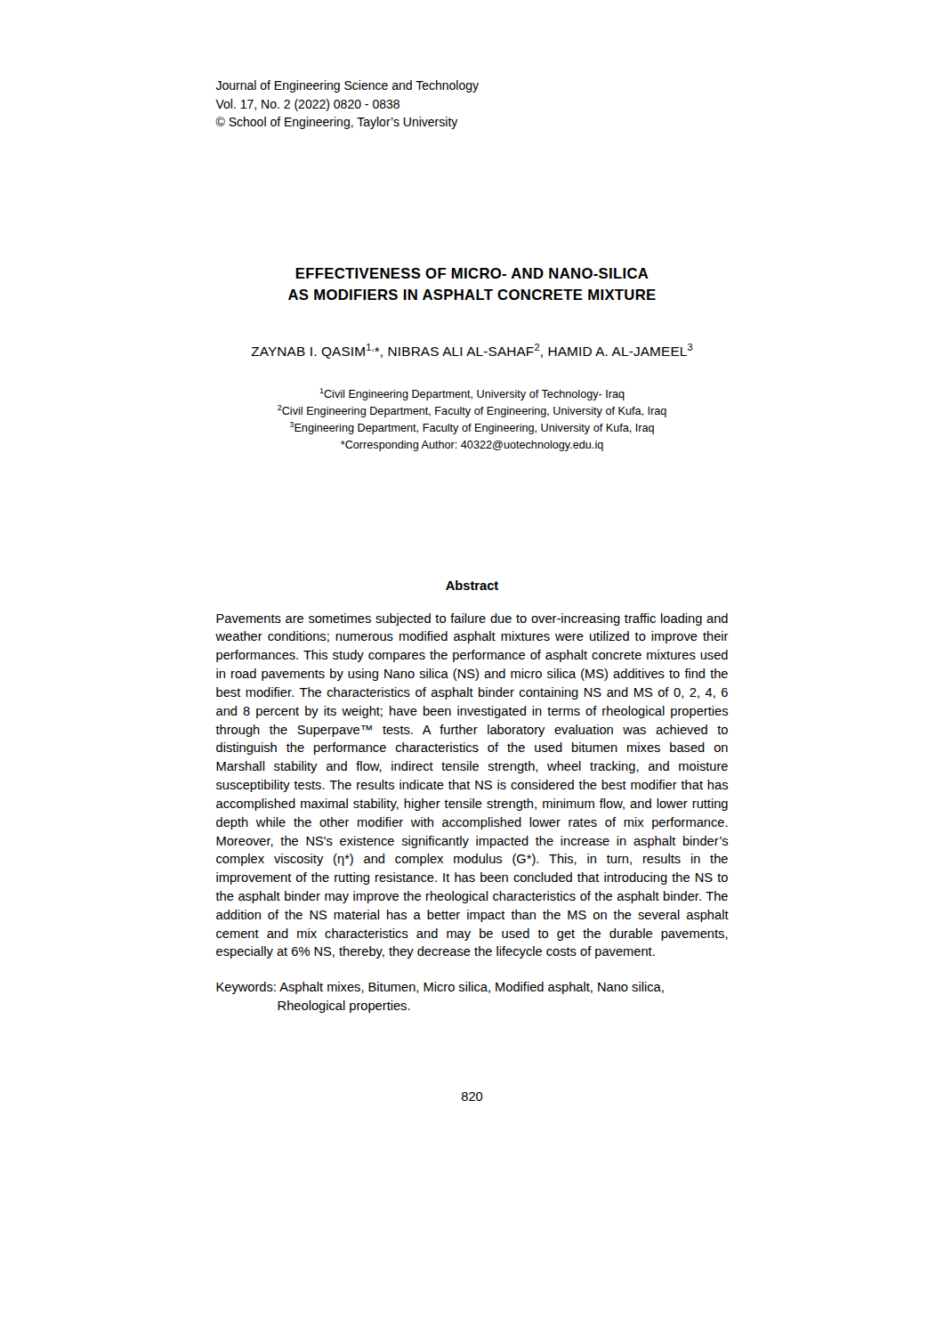Journal of Engineering Science and Technology
Vol. 17, No. 2 (2022) 0820 - 0838
© School of Engineering, Taylor’s University
Effectiveness of Micro- and Nano-Silica
as Modifiers in Asphalt Concrete Mixture
ZAYNAB I. QASIM1,*, NIBRAS ALI AL-SAHAF2, HAMID A. AL-JAMEEL3
1Civil Engineering Department, University of Technology- Iraq
2Civil Engineering Department, Faculty of Engineering, University of Kufa, Iraq
3Engineering Department, Faculty of Engineering, University of Kufa, Iraq
*Corresponding Author: 40322@uotechnology.edu.iq
Abstract
Pavements are sometimes subjected to failure due to over-increasing traffic loading and weather conditions; numerous modified asphalt mixtures were utilized to improve their performances. This study compares the performance of asphalt concrete mixtures used in road pavements by using Nano silica (NS) and micro silica (MS) additives to find the best modifier. The characteristics of asphalt binder containing NS and MS of 0, 2, 4, 6 and 8 percent by its weight; have been investigated in terms of rheological properties through the Superpave™ tests. A further laboratory evaluation was achieved to distinguish the performance characteristics of the used bitumen mixes based on Marshall stability and flow, indirect tensile strength, wheel tracking, and moisture susceptibility tests. The results indicate that NS is considered the best modifier that has accomplished maximal stability, higher tensile strength, minimum flow, and lower rutting depth while the other modifier with accomplished lower rates of mix performance. Moreover, the NS's existence significantly impacted the increase in asphalt binder’s complex viscosity (η*) and complex modulus (G*). This, in turn, results in the improvement of the rutting resistance. It has been concluded that introducing the NS to the asphalt binder may improve the rheological characteristics of the asphalt binder. The addition of the NS material has a better impact than the MS on the several asphalt cement and mix characteristics and may be used to get the durable pavements, especially at 6% NS, thereby, they decrease the lifecycle costs of pavement.
Keywords: Asphalt mixes, Bitumen, Micro silica, Modified asphalt, Nano silica, Rheological properties.
820